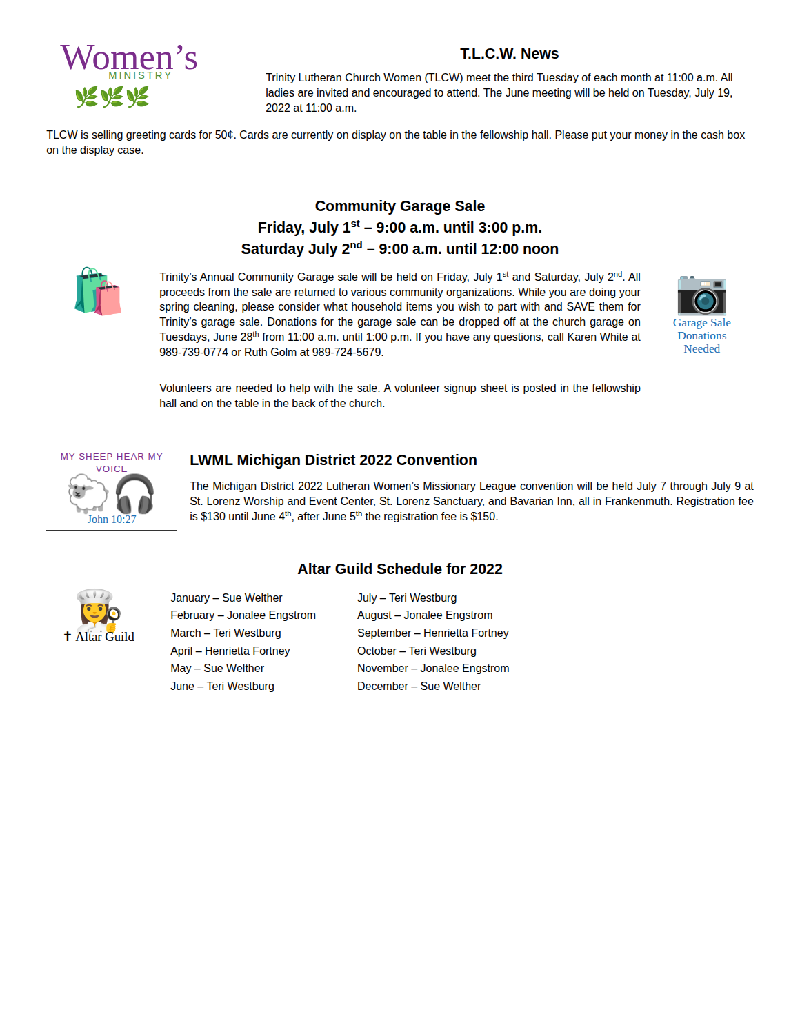Women’s MINISTRY 🌿🌿🌿
T.L.C.W. News
Trinity Lutheran Church Women (TLCW) meet the third Tuesday of each month at 11:00 a.m. All ladies are invited and encouraged to attend. The June meeting will be held on Tuesday, July 19, 2022 at 11:00 a.m.
TLCW is selling greeting cards for 50¢. Cards are currently on display on the table in the fellowship hall. Please put your money in the cash box on the display case.
Community Garage Sale
Friday, July 1st – 9:00 a.m. until 3:00 p.m.
Saturday July 2nd – 9:00 a.m. until 12:00 noon
🛍️
Trinity’s Annual Community Garage sale will be held on Friday, July 1st and Saturday, July 2nd. All proceeds from the sale are returned to various community organizations. While you are doing your spring cleaning, please consider what household items you wish to part with and SAVE them for Trinity’s garage sale. Donations for the garage sale can be dropped off at the church garage on Tuesdays, June 28th from 11:00 a.m. until 1:00 p.m. If you have any questions, call Karen White at 989-739-0774 or Ruth Golm at 989-724-5679.
📷 Garage Sale
Donations
Needed
Volunteers are needed to help with the sale. A volunteer signup sheet is posted in the fellowship hall and on the table in the back of the church.
MY SHEEP HEAR MY VOICE 🐑🎧 John 10:27
LWML Michigan District 2022 Convention
The Michigan District 2022 Lutheran Women’s Missionary League convention will be held July 7 through July 9 at St. Lorenz Worship and Event Center, St. Lorenz Sanctuary, and Bavarian Inn, all in Frankenmuth. Registration fee is $130 until June 4th, after June 5th the registration fee is $150.
Altar Guild Schedule for 2022
👩‍🍳 ✝ Altar Guild
January – Sue Welther
February – Jonalee Engstrom
March – Teri Westburg
April – Henrietta Fortney
May – Sue Welther
June – Teri Westburg
July – Teri Westburg
August – Jonalee Engstrom
September – Henrietta Fortney
October – Teri Westburg
November – Jonalee Engstrom
December – Sue Welther